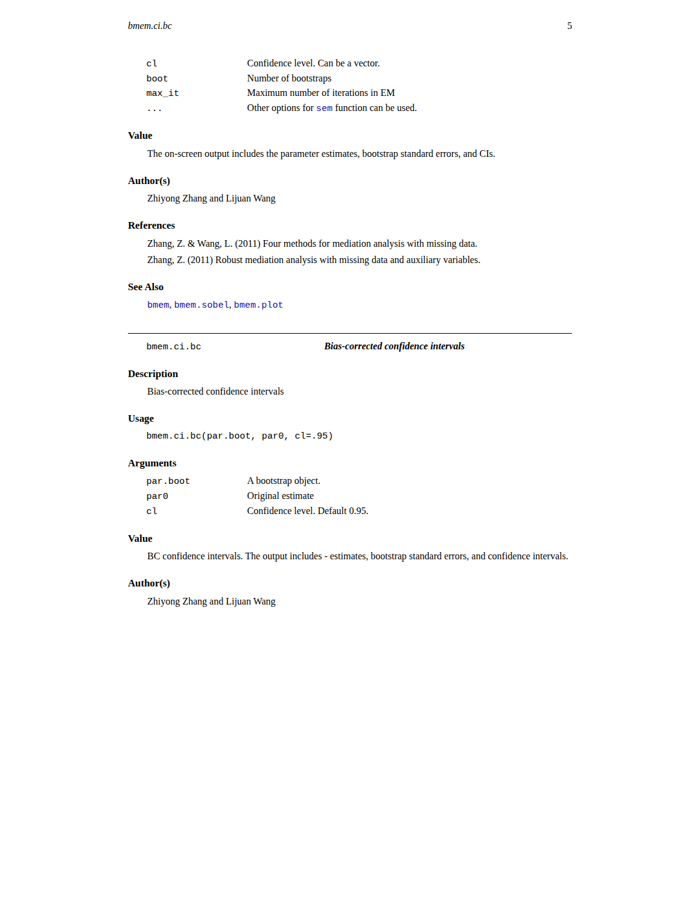bmem.ci.bc 5
cl
Confidence level. Can be a vector.
boot
Number of bootstraps
max_it
Maximum number of iterations in EM
...
Other options for sem function can be used.
Value
The on-screen output includes the parameter estimates, bootstrap standard errors, and CIs.
Author(s)
Zhiyong Zhang and Lijuan Wang
References
Zhang, Z. & Wang, L. (2011) Four methods for mediation analysis with missing data.
Zhang, Z. (2011) Robust mediation analysis with missing data and auxiliary variables.
See Also
bmem, bmem.sobel, bmem.plot
bmem.ci.bc Bias-corrected confidence intervals
Description
Bias-corrected confidence intervals
Usage
bmem.ci.bc(par.boot, par0, cl=.95)
Arguments
par.boot
A bootstrap object.
par0
Original estimate
cl
Confidence level. Default 0.95.
Value
BC confidence intervals. The output includes - estimates, bootstrap standard errors, and confidence intervals.
Author(s)
Zhiyong Zhang and Lijuan Wang